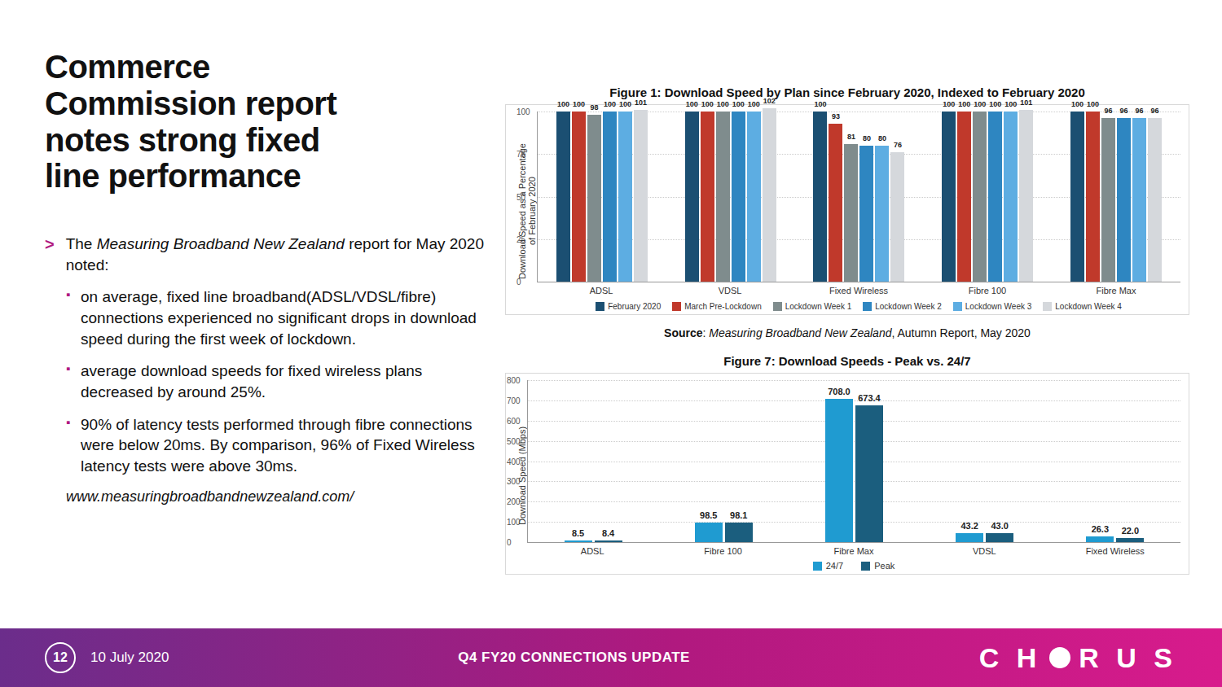Commerce
Commission report
notes strong fixed
line performance
>
The Measuring Broadband New Zealand report for May 2020 noted:
on average, fixed line broadband(ADSL/VDSL/fibre) connections experienced no significant drops in download speed during the first week of lockdown.
average download speeds for fixed wireless plans decreased by around 25%.
90% of latency tests performed through fibre connections were below 20ms. By comparison, 96% of Fixed Wireless latency tests were above 30ms.
www.measuringbroadbandnewzealand.com/
Figure 1: Download Speed by Plan since February 2020, Indexed to February 2020
Download Speed as a Percentage
of February 2020
100
75
50
25
0
100
100
98
100
100
101
100
100
100
100
100
102
100
93
81
80
80
76
100
100
100
100
100
101
100
100
96
96
96
96
ADSL
VDSL
Fixed Wireless
Fibre 100
Fibre Max
February 2020 March Pre-Lockdown Lockdown Week 1 Lockdown Week 2 Lockdown Week 3 Lockdown Week 4
Source: Measuring Broadband New Zealand, Autumn Report, May 2020
Figure 7: Download Speeds - Peak vs. 24/7
Download Speed (Mbps)
800
700
600
500
400
300
200
100
0
8.5
8.4
98.5
98.1
708.0
673.4
43.2
43.0
26.3
22.0
ADSL
Fibre 100
Fibre Max
VDSL
Fixed Wireless
24/7 Peak
12
10 July 2020
Q4 FY20 CONNECTIONS UPDATE
C H R U S